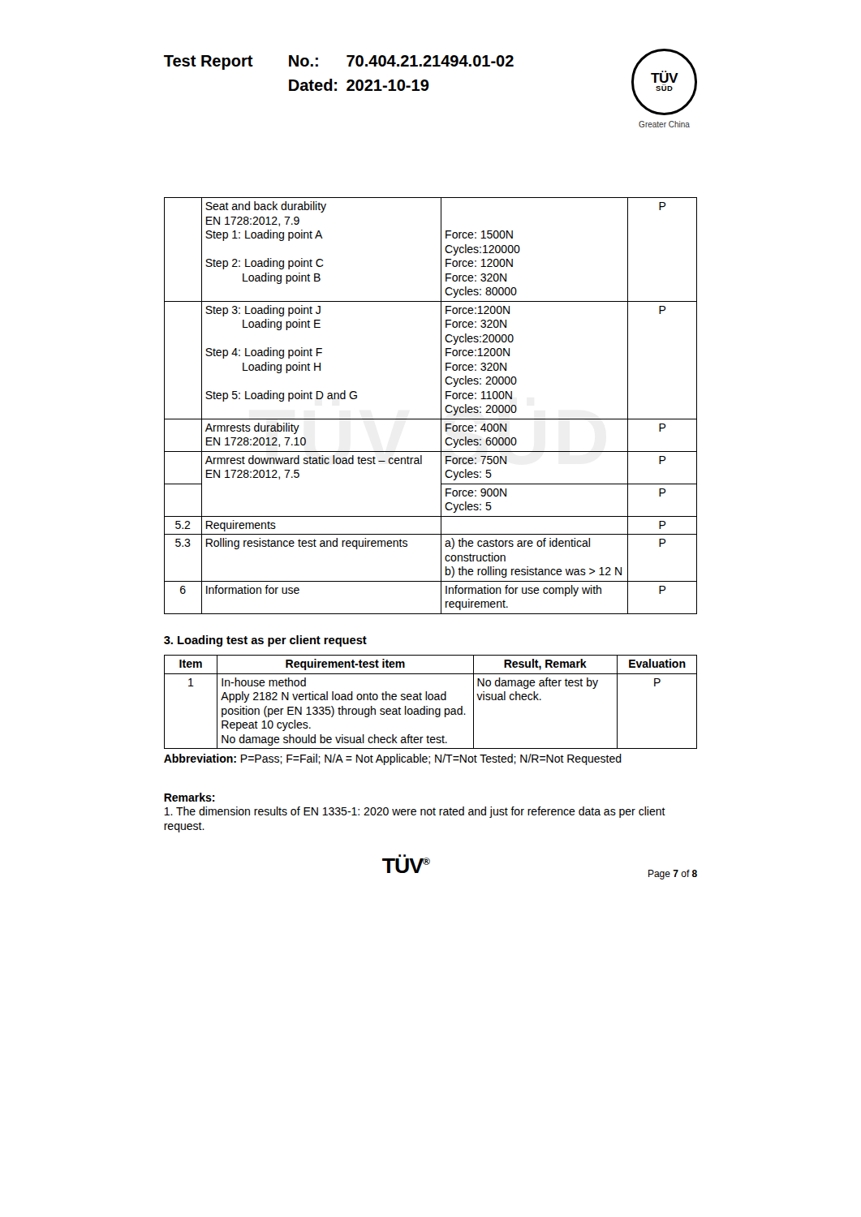TÜV SÜD
| Test Report | No.: | 70.404.21.21494.01-02 |
| | Dated: | 2021-10-19 |
TÜV
SÜD
Greater China
| | Seat and back durability EN 1728:2012, 7.9 Step 1: Loading point A Step 2: Loading point C Loading point B | Force: 1500N Cycles:120000 Force: 1200N Force: 320N Cycles: 80000 | P |
| | Step 3: Loading point J Loading point E Step 4: Loading point F Loading point H Step 5: Loading point D and G | Force:1200N Force: 320N Cycles:20000 Force:1200N Force: 320N Cycles: 20000 Force: 1100N Cycles: 20000 | P |
| | Armrests durability EN 1728:2012, 7.10 | Force: 400N Cycles: 60000 | P |
| | Armrest downward static load test – central EN 1728:2012, 7.5 | Force: 750N Cycles: 5 | P |
| | Force: 900N Cycles: 5 | P |
| 5.2 | Requirements | | P |
| 5.3 | Rolling resistance test and requirements | a) the castors are of identical construction b) the rolling resistance was > 12 N | P |
| 6 | Information for use | Information for use comply with requirement. | P |
3. Loading test as per client request
| Item | Requirement-test item | Result, Remark | Evaluation |
| --- | --- | --- | --- |
| 1 | In-house method Apply 2182 N vertical load onto the seat load position (per EN 1335) through seat loading pad. Repeat 10 cycles. No damage should be visual check after test. | No damage after test by visual check. | P |
Abbreviation: P=Pass; F=Fail; N/A = Not Applicable; N/T=Not Tested; N/R=Not Requested
Remarks:
1. The dimension results of EN 1335-1: 2020 were not rated and just for reference data as per client request.
TÜV®
Page 7 of 8